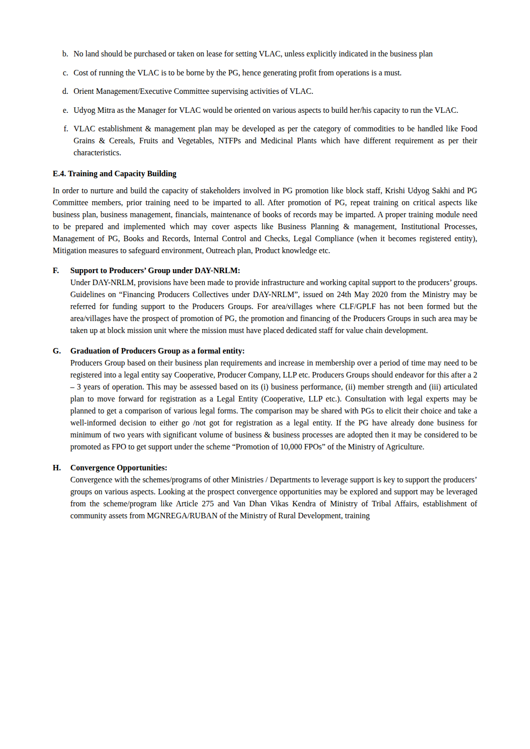No land should be purchased or taken on lease for setting VLAC, unless explicitly indicated in the business plan
Cost of running the VLAC is to be borne by the PG, hence generating profit from operations is a must.
Orient Management/Executive Committee supervising activities of VLAC.
Udyog Mitra as the Manager for VLAC would be oriented on various aspects to build her/his capacity to run the VLAC.
VLAC establishment & management plan may be developed as per the category of commodities to be handled like Food Grains & Cereals, Fruits and Vegetables, NTFPs and Medicinal Plants which have different requirement as per their characteristics.
E.4. Training and Capacity Building
In order to nurture and build the capacity of stakeholders involved in PG promotion like block staff, Krishi Udyog Sakhi and PG Committee members, prior training need to be imparted to all. After promotion of PG, repeat training on critical aspects like business plan, business management, financials, maintenance of books of records may be imparted. A proper training module need to be prepared and implemented which may cover aspects like Business Planning & management, Institutional Processes, Management of PG, Books and Records, Internal Control and Checks, Legal Compliance (when it becomes registered entity), Mitigation measures to safeguard environment, Outreach plan, Product knowledge etc.
F. Support to Producers’ Group under DAY-NRLM:
Under DAY-NRLM, provisions have been made to provide infrastructure and working capital support to the producers’ groups. Guidelines on “Financing Producers Collectives under DAY-NRLM”, issued on 24th May 2020 from the Ministry may be referred for funding support to the Producers Groups. For area/villages where CLF/GPLF has not been formed but the area/villages have the prospect of promotion of PG, the promotion and financing of the Producers Groups in such area may be taken up at block mission unit where the mission must have placed dedicated staff for value chain development.
G. Graduation of Producers Group as a formal entity:
Producers Group based on their business plan requirements and increase in membership over a period of time may need to be registered into a legal entity say Cooperative, Producer Company, LLP etc. Producers Groups should endeavor for this after a 2 – 3 years of operation. This may be assessed based on its (i) business performance, (ii) member strength and (iii) articulated plan to move forward for registration as a Legal Entity (Cooperative, LLP etc.). Consultation with legal experts may be planned to get a comparison of various legal forms. The comparison may be shared with PGs to elicit their choice and take a well-informed decision to either go /not got for registration as a legal entity. If the PG have already done business for minimum of two years with significant volume of business & business processes are adopted then it may be considered to be promoted as FPO to get support under the scheme “Promotion of 10,000 FPOs” of the Ministry of Agriculture.
H. Convergence Opportunities:
Convergence with the schemes/programs of other Ministries / Departments to leverage support is key to support the producers’ groups on various aspects. Looking at the prospect convergence opportunities may be explored and support may be leveraged from the scheme/program like Article 275 and Van Dhan Vikas Kendra of Ministry of Tribal Affairs, establishment of community assets from MGNREGA/RUBAN of the Ministry of Rural Development, training